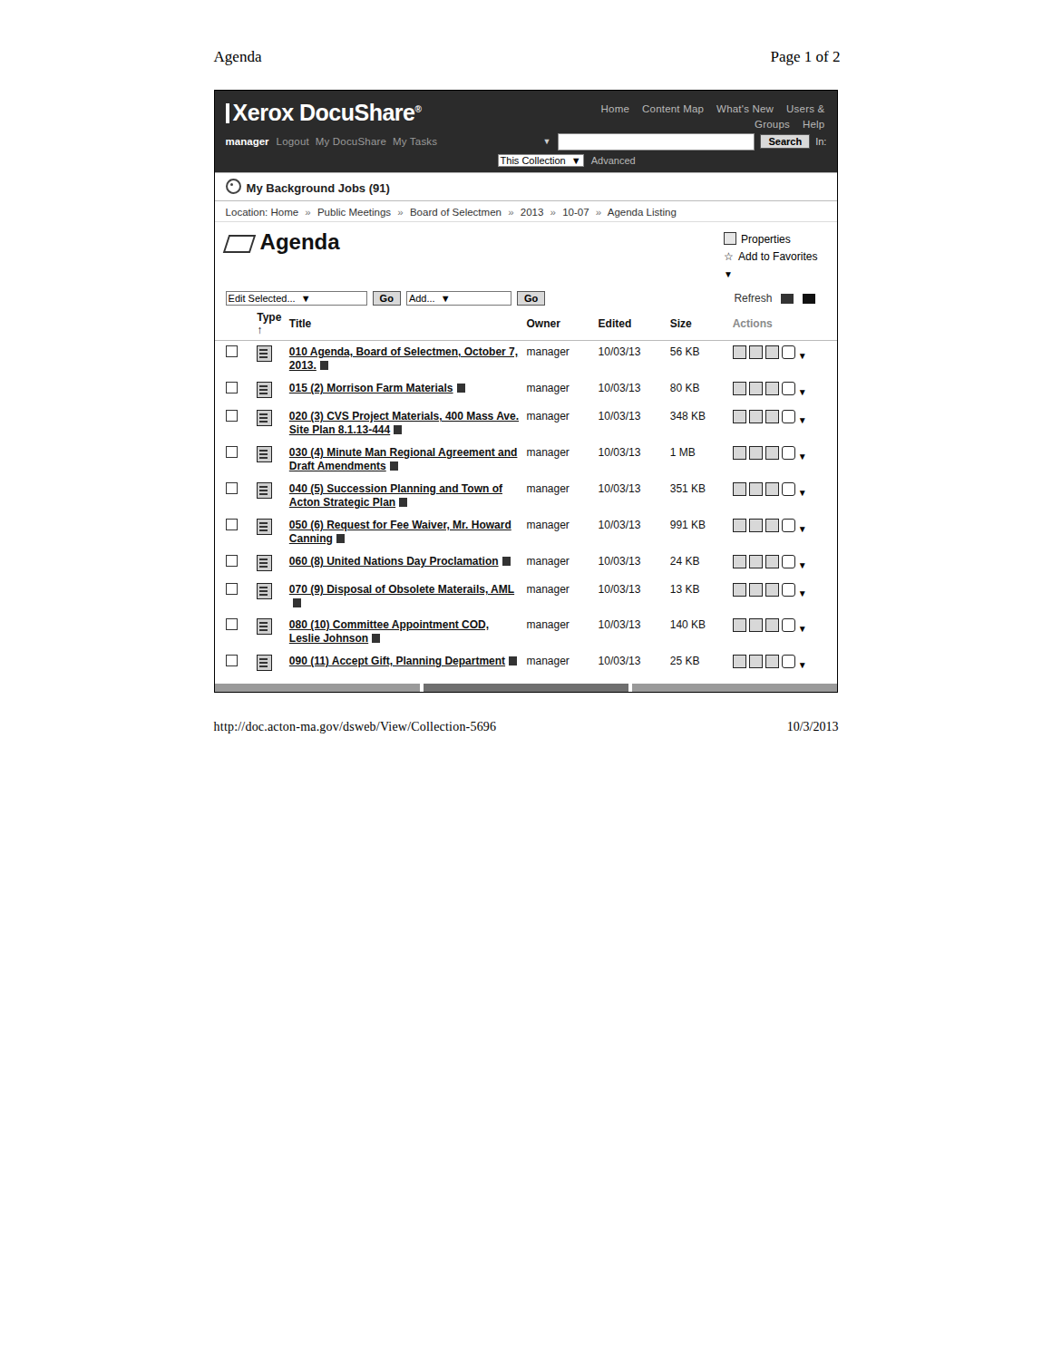Agenda
Page 1 of 2
Xerox DocuShare®
Home Content Map What's New Users &
Groups Help
manager Logout My DocuShare My Tasks ▼ Search In:
This Collection ▼ Advanced
My Background Jobs (91)
Location: Home » Public Meetings » Board of Selectmen » 2013 » 10-07 » Agenda Listing
Agenda
Properties
☆Add to Favorites
▼
Edit Selected... ▼ Go Add... ▼ Go Refresh
| | Type ↑ | Title | Owner | Edited | Size | Actions |
| --- | --- | --- | --- | --- | --- | --- |
| | | 010 Agenda, Board of Selectmen, October 7, 2013. | manager | 10/03/13 | 56 KB | ▼ |
| | | 015 (2) Morrison Farm Materials | manager | 10/03/13 | 80 KB | ▼ |
| | | 020 (3) CVS Project Materials, 400 Mass Ave. Site Plan 8.1.13-444 | manager | 10/03/13 | 348 KB | ▼ |
| | | 030 (4) Minute Man Regional Agreement and Draft Amendments | manager | 10/03/13 | 1 MB | ▼ |
| | | 040 (5) Succession Planning and Town of Acton Strategic Plan | manager | 10/03/13 | 351 KB | ▼ |
| | | 050 (6) Request for Fee Waiver, Mr. Howard Canning | manager | 10/03/13 | 991 KB | ▼ |
| | | 060 (8) United Nations Day Proclamation | manager | 10/03/13 | 24 KB | ▼ |
| | | 070 (9) Disposal of Obsolete Materails, AML | manager | 10/03/13 | 13 KB | ▼ |
| | | 080 (10) Committee Appointment COD, Leslie Johnson | manager | 10/03/13 | 140 KB | ▼ |
| | | 090 (11) Accept Gift, Planning Department | manager | 10/03/13 | 25 KB | ▼ |
http://doc.acton-ma.gov/dsweb/View/Collection-5696
10/3/2013